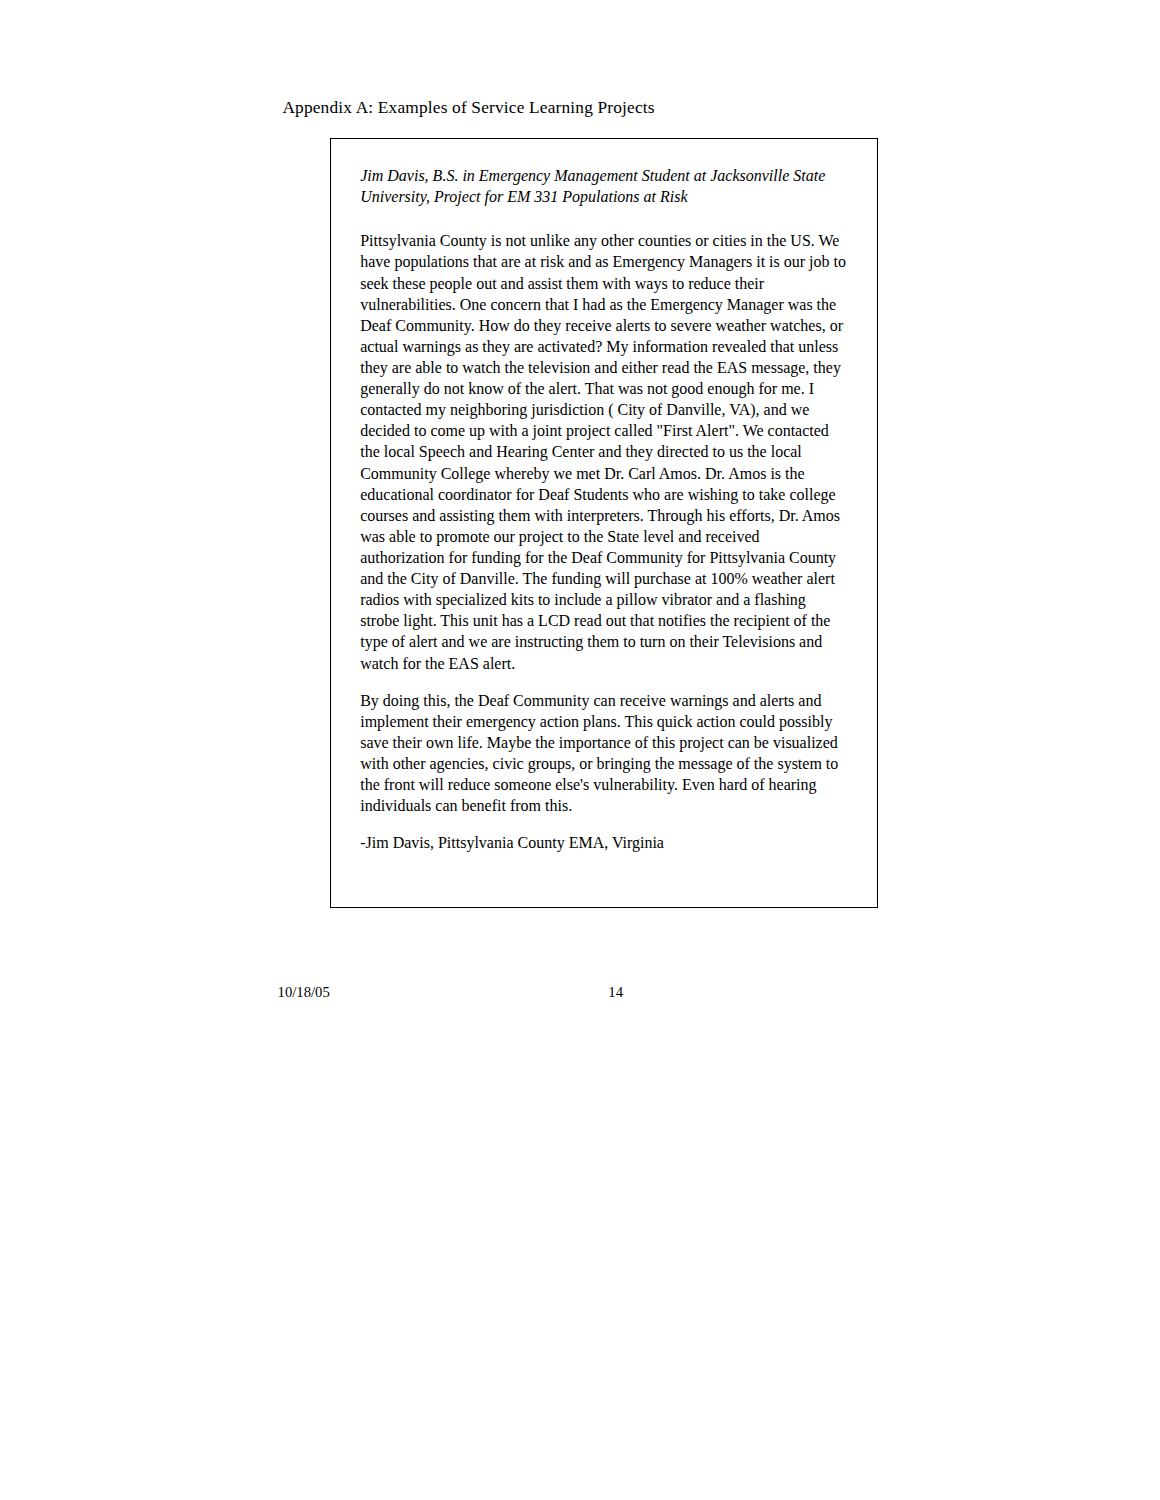Appendix A: Examples of Service Learning Projects
Jim Davis, B.S. in Emergency Management Student at Jacksonville State University, Project for EM 331 Populations at Risk
Pittsylvania County is not unlike any other counties or cities in the US. We have populations that are at risk and as Emergency Managers it is our job to seek these people out and assist them with ways to reduce their vulnerabilities. One concern that I had as the Emergency Manager was the Deaf Community. How do they receive alerts to severe weather watches, or actual warnings as they are activated? My information revealed that unless they are able to watch the television and either read the EAS message, they generally do not know of the alert. That was not good enough for me. I contacted my neighboring jurisdiction ( City of Danville, VA), and we decided to come up with a joint project called "First Alert". We contacted the local Speech and Hearing Center and they directed to us the local Community College whereby we met Dr. Carl Amos. Dr. Amos is the educational coordinator for Deaf Students who are wishing to take college courses and assisting them with interpreters. Through his efforts, Dr. Amos was able to promote our project to the State level and received authorization for funding for the Deaf Community for Pittsylvania County and the City of Danville. The funding will purchase at 100% weather alert radios with specialized kits to include a pillow vibrator and a flashing strobe light. This unit has a LCD read out that notifies the recipient of the type of alert and we are instructing them to turn on their Televisions and watch for the EAS alert.
By doing this, the Deaf Community can receive warnings and alerts and implement their emergency action plans. This quick action could possibly save their own life. Maybe the importance of this project can be visualized with other agencies, civic groups, or bringing the message of the system to the front will reduce someone else's vulnerability. Even hard of hearing individuals can benefit from this.
-Jim Davis, Pittsylvania County EMA, Virginia
10/18/05
14